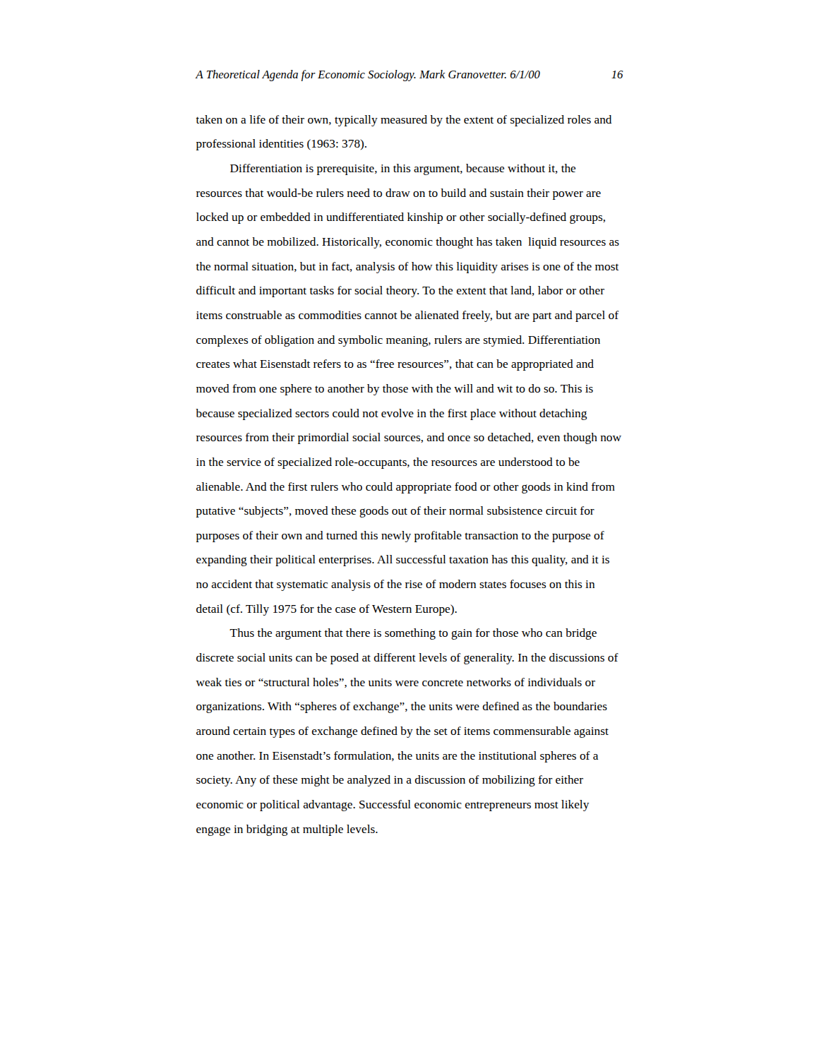A Theoretical Agenda for Economic Sociology. Mark Granovetter. 6/1/00 16
taken on a life of their own, typically measured by the extent of specialized roles and professional identities (1963: 378).
Differentiation is prerequisite, in this argument, because without it, the resources that would-be rulers need to draw on to build and sustain their power are locked up or embedded in undifferentiated kinship or other socially-defined groups, and cannot be mobilized. Historically, economic thought has taken liquid resources as the normal situation, but in fact, analysis of how this liquidity arises is one of the most difficult and important tasks for social theory. To the extent that land, labor or other items construable as commodities cannot be alienated freely, but are part and parcel of complexes of obligation and symbolic meaning, rulers are stymied. Differentiation creates what Eisenstadt refers to as “free resources”, that can be appropriated and moved from one sphere to another by those with the will and wit to do so. This is because specialized sectors could not evolve in the first place without detaching resources from their primordial social sources, and once so detached, even though now in the service of specialized role-occupants, the resources are understood to be alienable. And the first rulers who could appropriate food or other goods in kind from putative “subjects”, moved these goods out of their normal subsistence circuit for purposes of their own and turned this newly profitable transaction to the purpose of expanding their political enterprises. All successful taxation has this quality, and it is no accident that systematic analysis of the rise of modern states focuses on this in detail (cf. Tilly 1975 for the case of Western Europe).
Thus the argument that there is something to gain for those who can bridge discrete social units can be posed at different levels of generality. In the discussions of weak ties or “structural holes”, the units were concrete networks of individuals or organizations. With “spheres of exchange”, the units were defined as the boundaries around certain types of exchange defined by the set of items commensurable against one another. In Eisenstadt’s formulation, the units are the institutional spheres of a society. Any of these might be analyzed in a discussion of mobilizing for either economic or political advantage. Successful economic entrepreneurs most likely engage in bridging at multiple levels.